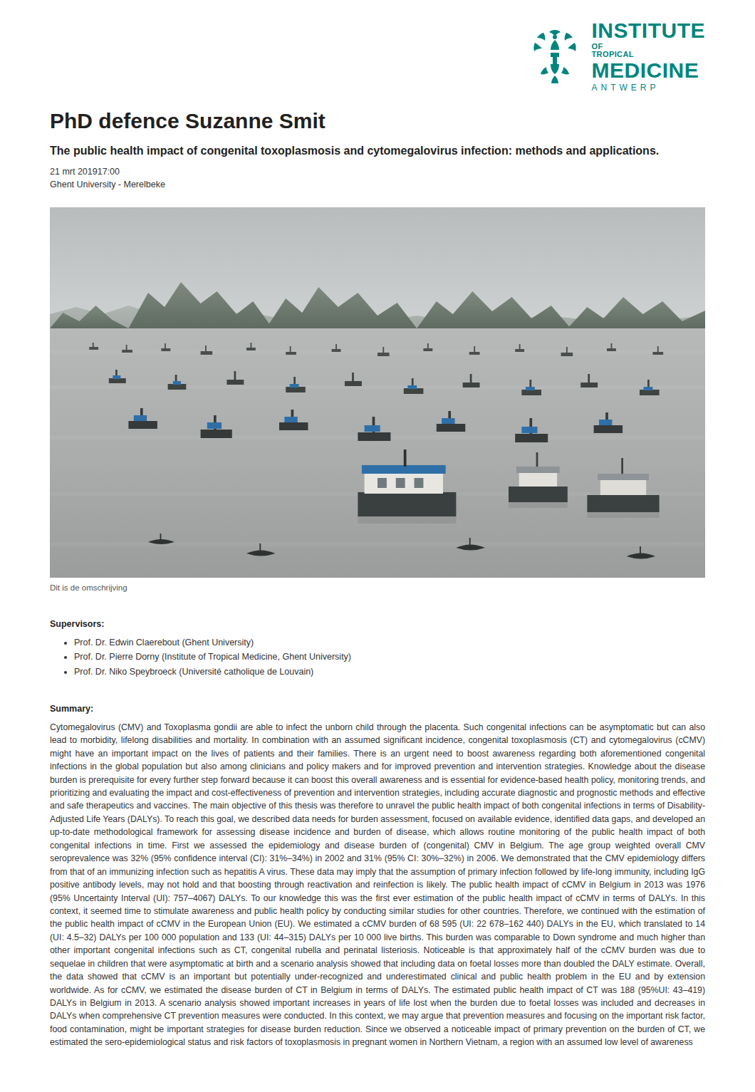Institute of Tropical Medicine Antwerp
PhD defence Suzanne Smit
The public health impact of congenital toxoplasmosis and cytomegalovirus infection: methods and applications.
21 mrt 201917:00
Ghent University - Merelbeke
Dit is de omschrijving
Supervisors:
Prof. Dr. Edwin Claerebout (Ghent University)
Prof. Dr. Pierre Dorny (Institute of Tropical Medicine, Ghent University)
Prof. Dr. Niko Speybroeck (Université catholique de Louvain)
Summary:
Cytomegalovirus (CMV) and Toxoplasma gondii are able to infect the unborn child through the placenta. Such congenital infections can be asymptomatic but can also lead to morbidity, lifelong disabilities and mortality. In combination with an assumed significant incidence, congenital toxoplasmosis (CT) and cytomegalovirus (cCMV) might have an important impact on the lives of patients and their families. There is an urgent need to boost awareness regarding both aforementioned congenital infections in the global population but also among clinicians and policy makers and for improved prevention and intervention strategies. Knowledge about the disease burden is prerequisite for every further step forward because it can boost this overall awareness and is essential for evidence-based health policy, monitoring trends, and prioritizing and evaluating the impact and cost-effectiveness of prevention and intervention strategies, including accurate diagnostic and prognostic methods and effective and safe therapeutics and vaccines. The main objective of this thesis was therefore to unravel the public health impact of both congenital infections in terms of Disability-Adjusted Life Years (DALYs). To reach this goal, we described data needs for burden assessment, focused on available evidence, identified data gaps, and developed an up-to-date methodological framework for assessing disease incidence and burden of disease, which allows routine monitoring of the public health impact of both congenital infections in time. First we assessed the epidemiology and disease burden of (congenital) CMV in Belgium. The age group weighted overall CMV seroprevalence was 32% (95% confidence interval (CI): 31%–34%) in 2002 and 31% (95% CI: 30%–32%) in 2006. We demonstrated that the CMV epidemiology differs from that of an immunizing infection such as hepatitis A virus. These data may imply that the assumption of primary infection followed by life-long immunity, including IgG positive antibody levels, may not hold and that boosting through reactivation and reinfection is likely. The public health impact of cCMV in Belgium in 2013 was 1976 (95% Uncertainty Interval (UI): 757–4067) DALYs. To our knowledge this was the first ever estimation of the public health impact of cCMV in terms of DALYs. In this context, it seemed time to stimulate awareness and public health policy by conducting similar studies for other countries. Therefore, we continued with the estimation of the public health impact of cCMV in the European Union (EU). We estimated a cCMV burden of 68 595 (UI: 22 678–162 440) DALYs in the EU, which translated to 14 (UI: 4.5–32) DALYs per 100 000 population and 133 (UI: 44–315) DALYs per 10 000 live births. This burden was comparable to Down syndrome and much higher than other important congenital infections such as CT, congenital rubella and perinatal listeriosis. Noticeable is that approximately half of the cCMV burden was due to sequelae in children that were asymptomatic at birth and a scenario analysis showed that including data on foetal losses more than doubled the DALY estimate. Overall, the data showed that cCMV is an important but potentially under-recognized and underestimated clinical and public health problem in the EU and by extension worldwide. As for cCMV, we estimated the disease burden of CT in Belgium in terms of DALYs. The estimated public health impact of CT was 188 (95%UI: 43–419) DALYs in Belgium in 2013. A scenario analysis showed important increases in years of life lost when the burden due to foetal losses was included and decreases in DALYs when comprehensive CT prevention measures were conducted. In this context, we may argue that prevention measures and focusing on the important risk factor, food contamination, might be important strategies for disease burden reduction. Since we observed a noticeable impact of primary prevention on the burden of CT, we estimated the sero-epidemiological status and risk factors of toxoplasmosis in pregnant women in Northern Vietnam, a region with an assumed low level of awareness